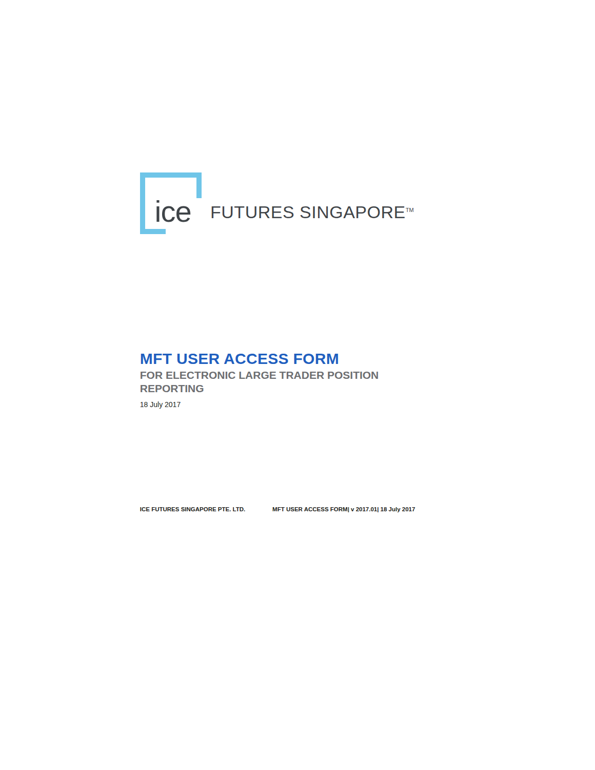ice
FUTURES SINGAPORETM
MFT USER ACCESS FORM
FOR ELECTRONIC LARGE TRADER POSITION REPORTING
18 July 2017
ICE FUTURES SINGAPORE PTE. LTD. MFT USER ACCESS FORM| v 2017.01| 18 July 2017